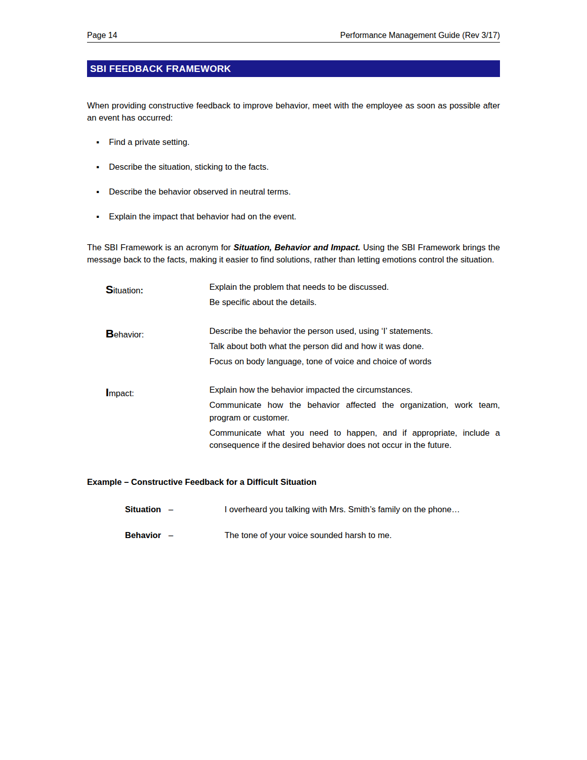Page 14 Performance Management Guide (Rev 3/17)
SBI FEEDBACK FRAMEWORK
When providing constructive feedback to improve behavior, meet with the employee as soon as possible after an event has occurred:
Find a private setting.
Describe the situation, sticking to the facts.
Describe the behavior observed in neutral terms.
Explain the impact that behavior had on the event.
The SBI Framework is an acronym for Situation, Behavior and Impact. Using the SBI Framework brings the message back to the facts, making it easier to find solutions, rather than letting emotions control the situation.
Situation:
Explain the problem that needs to be discussed.
Be specific about the details.
Behavior:
Describe the behavior the person used, using ‘I’ statements.
Talk about both what the person did and how it was done.
Focus on body language, tone of voice and choice of words
Impact:
Explain how the behavior impacted the circumstances.
Communicate how the behavior affected the organization, work team, program or customer.
Communicate what you need to happen, and if appropriate, include a consequence if the desired behavior does not occur in the future.
Example – Constructive Feedback for a Difficult Situation
| Situation – | I overheard you talking with Mrs. Smith’s family on the phone… |
| Behavior – | The tone of your voice sounded harsh to me. |